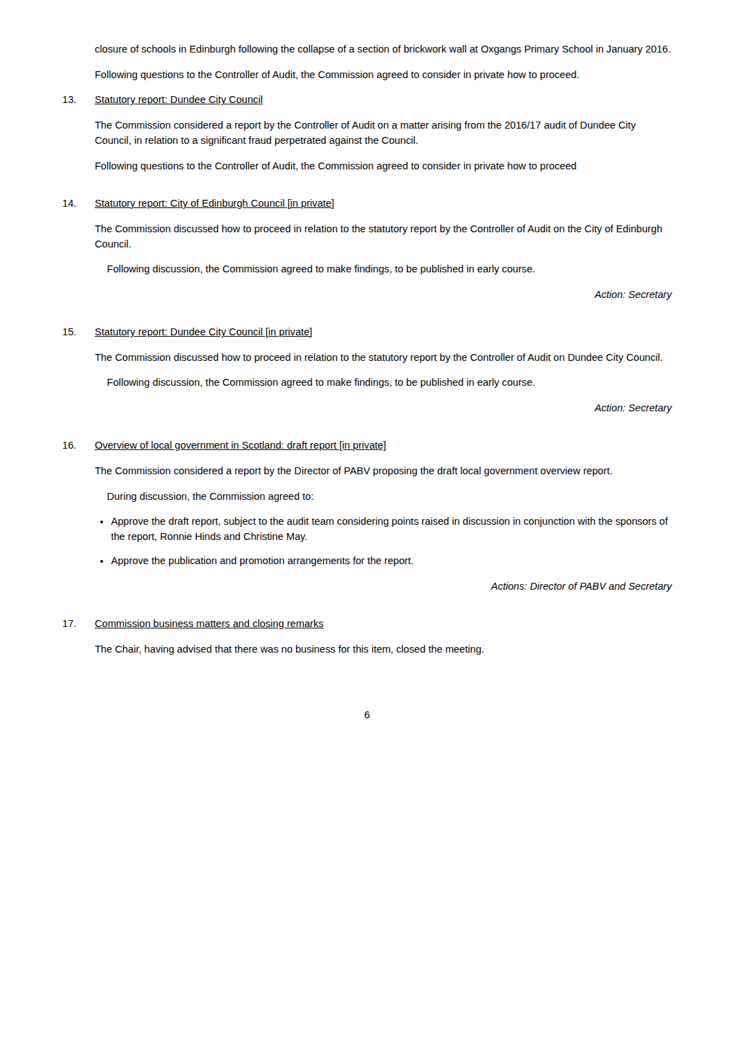closure of schools in Edinburgh following the collapse of a section of brickwork wall at Oxgangs Primary School in January 2016.
Following questions to the Controller of Audit, the Commission agreed to consider in private how to proceed.
13.
Statutory report: Dundee City Council
The Commission considered a report by the Controller of Audit on a matter arising from the 2016/17 audit of Dundee City Council, in relation to a significant fraud perpetrated against the Council.
Following questions to the Controller of Audit, the Commission agreed to consider in private how to proceed
14.
Statutory report: City of Edinburgh Council [in private]
The Commission discussed how to proceed in relation to the statutory report by the Controller of Audit on the City of Edinburgh Council.
Following discussion, the Commission agreed to make findings, to be published in early course.
Action: Secretary
15.
Statutory report: Dundee City Council [in private]
The Commission discussed how to proceed in relation to the statutory report by the Controller of Audit on Dundee City Council.
Following discussion, the Commission agreed to make findings, to be published in early course.
Action: Secretary
16.
Overview of local government in Scotland: draft report [in private]
The Commission considered a report by the Director of PABV proposing the draft local government overview report.
During discussion, the Commission agreed to:
Approve the draft report, subject to the audit team considering points raised in discussion in conjunction with the sponsors of the report, Ronnie Hinds and Christine May.
Approve the publication and promotion arrangements for the report.
Actions: Director of PABV and Secretary
17.
Commission business matters and closing remarks
The Chair, having advised that there was no business for this item, closed the meeting.
6